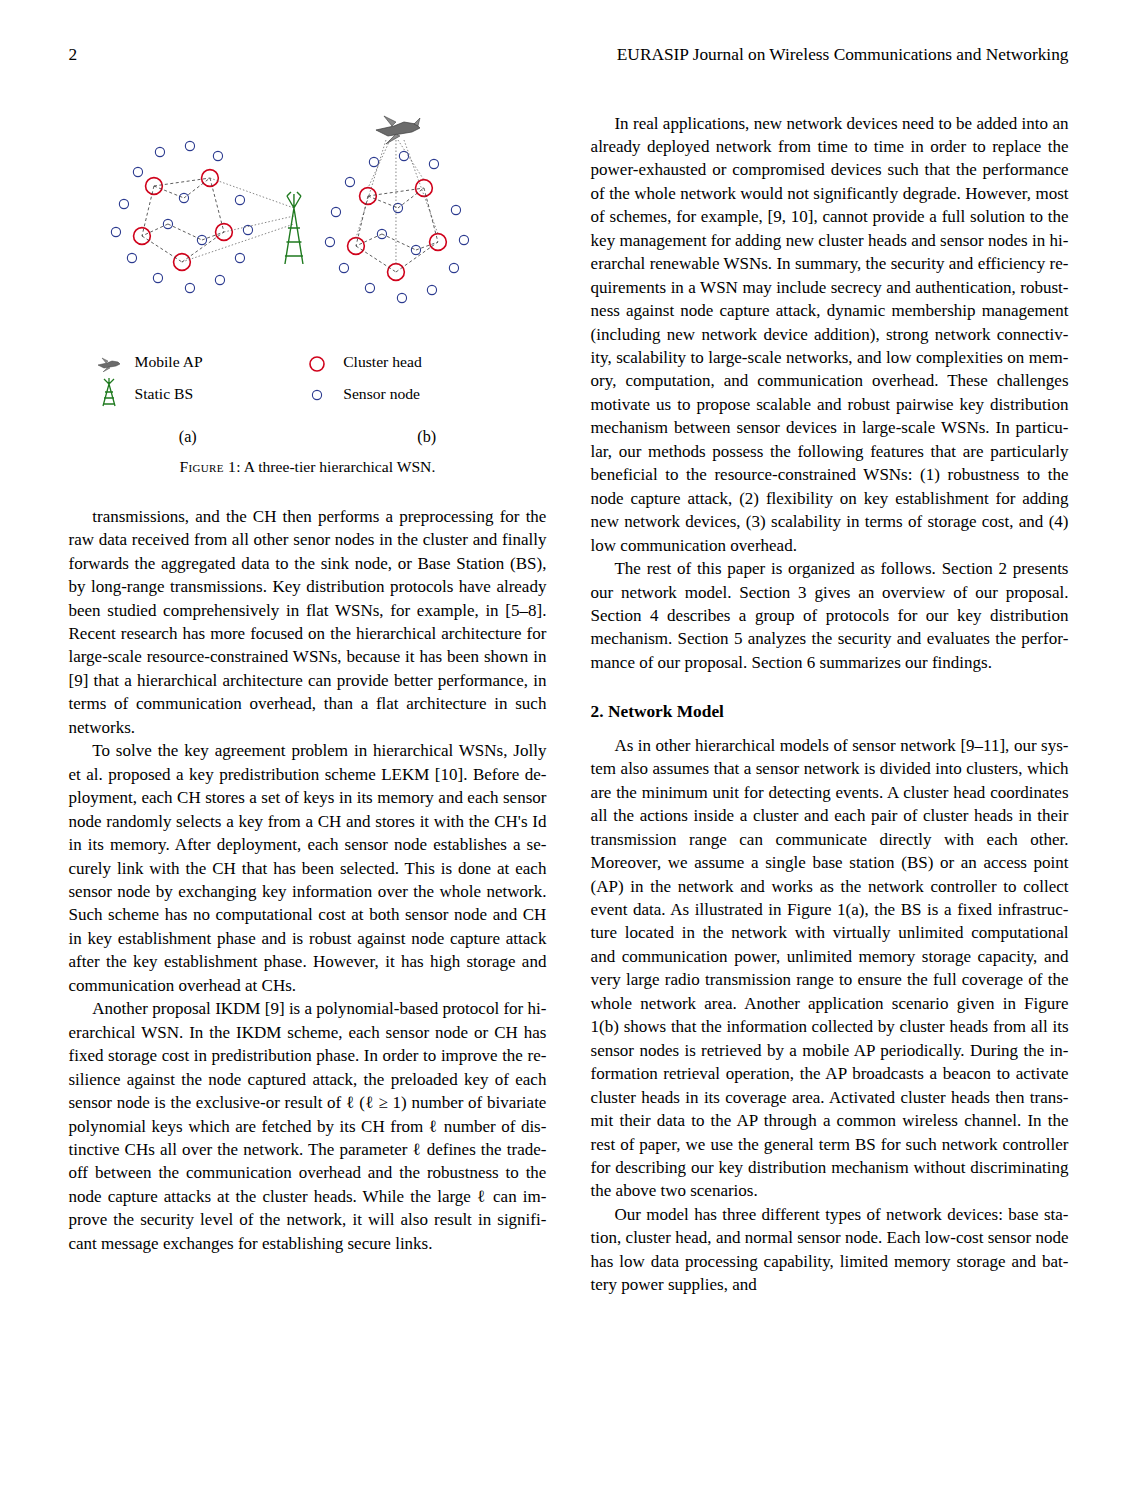2 EURASIP Journal on Wireless Communications and Networking
| | Mobile AP | | Cluster head |
| | Static BS | | Sensor node |
(a) (b)
Figure 1: A three-tier hierarchical WSN.
transmissions, and the CH then performs a preprocessing for the raw data received from all other senor nodes in the cluster and finally forwards the aggregated data to the sink node, or Base Station (BS), by long-range transmissions. Key distribution protocols have already been studied comprehensively in flat WSNs, for example, in [5–8]. Recent research has more focused on the hierarchical architecture for large-scale resource-constrained WSNs, because it has been shown in [9] that a hierarchical architecture can provide better performance, in terms of communication overhead, than a flat architecture in such networks.
To solve the key agreement problem in hierarchical WSNs, Jolly et al. proposed a key predistribution scheme LEKM [10]. Before deployment, each CH stores a set of keys in its memory and each sensor node randomly selects a key from a CH and stores it with the CH's Id in its memory. After deployment, each sensor node establishes a securely link with the CH that has been selected. This is done at each sensor node by exchanging key information over the whole network. Such scheme has no computational cost at both sensor node and CH in key establishment phase and is robust against node capture attack after the key establishment phase. However, it has high storage and communication overhead at CHs.
Another proposal IKDM [9] is a polynomial-based protocol for hierarchical WSN. In the IKDM scheme, each sensor node or CH has fixed storage cost in predistribution phase. In order to improve the resilience against the node captured attack, the preloaded key of each sensor node is the exclusive-or result of ℓ (ℓ ≥ 1) number of bivariate polynomial keys which are fetched by its CH from ℓ number of distinctive CHs all over the network. The parameter ℓ defines the tradeoff between the communication overhead and the robustness to the node capture attacks at the cluster heads. While the large ℓ can improve the security level of the network, it will also result in significant message exchanges for establishing secure links.
In real applications, new network devices need to be added into an already deployed network from time to time in order to replace the power-exhausted or compromised devices such that the performance of the whole network would not significantly degrade. However, most of schemes, for example, [9, 10], cannot provide a full solution to the key management for adding new cluster heads and sensor nodes in hierarchal renewable WSNs. In summary, the security and efficiency requirements in a WSN may include secrecy and authentication, robustness against node capture attack, dynamic membership management (including new network device addition), strong network connectivity, scalability to large-scale networks, and low complexities on memory, computation, and communication overhead. These challenges motivate us to propose scalable and robust pairwise key distribution mechanism between sensor devices in large-scale WSNs. In particular, our methods possess the following features that are particularly beneficial to the resource-constrained WSNs: (1) robustness to the node capture attack, (2) flexibility on key establishment for adding new network devices, (3) scalability in terms of storage cost, and (4) low communication overhead.
The rest of this paper is organized as follows. Section 2 presents our network model. Section 3 gives an overview of our proposal. Section 4 describes a group of protocols for our key distribution mechanism. Section 5 analyzes the security and evaluates the performance of our proposal. Section 6 summarizes our findings.
2. Network Model
As in other hierarchical models of sensor network [9–11], our system also assumes that a sensor network is divided into clusters, which are the minimum unit for detecting events. A cluster head coordinates all the actions inside a cluster and each pair of cluster heads in their transmission range can communicate directly with each other. Moreover, we assume a single base station (BS) or an access point (AP) in the network and works as the network controller to collect event data. As illustrated in Figure 1(a), the BS is a fixed infrastructure located in the network with virtually unlimited computational and communication power, unlimited memory storage capacity, and very large radio transmission range to ensure the full coverage of the whole network area. Another application scenario given in Figure 1(b) shows that the information collected by cluster heads from all its sensor nodes is retrieved by a mobile AP periodically. During the information retrieval operation, the AP broadcasts a beacon to activate cluster heads in its coverage area. Activated cluster heads then transmit their data to the AP through a common wireless channel. In the rest of paper, we use the general term BS for such network controller for describing our key distribution mechanism without discriminating the above two scenarios.
Our model has three different types of network devices: base station, cluster head, and normal sensor node. Each low-cost sensor node has low data processing capability, limited memory storage and battery power supplies, and